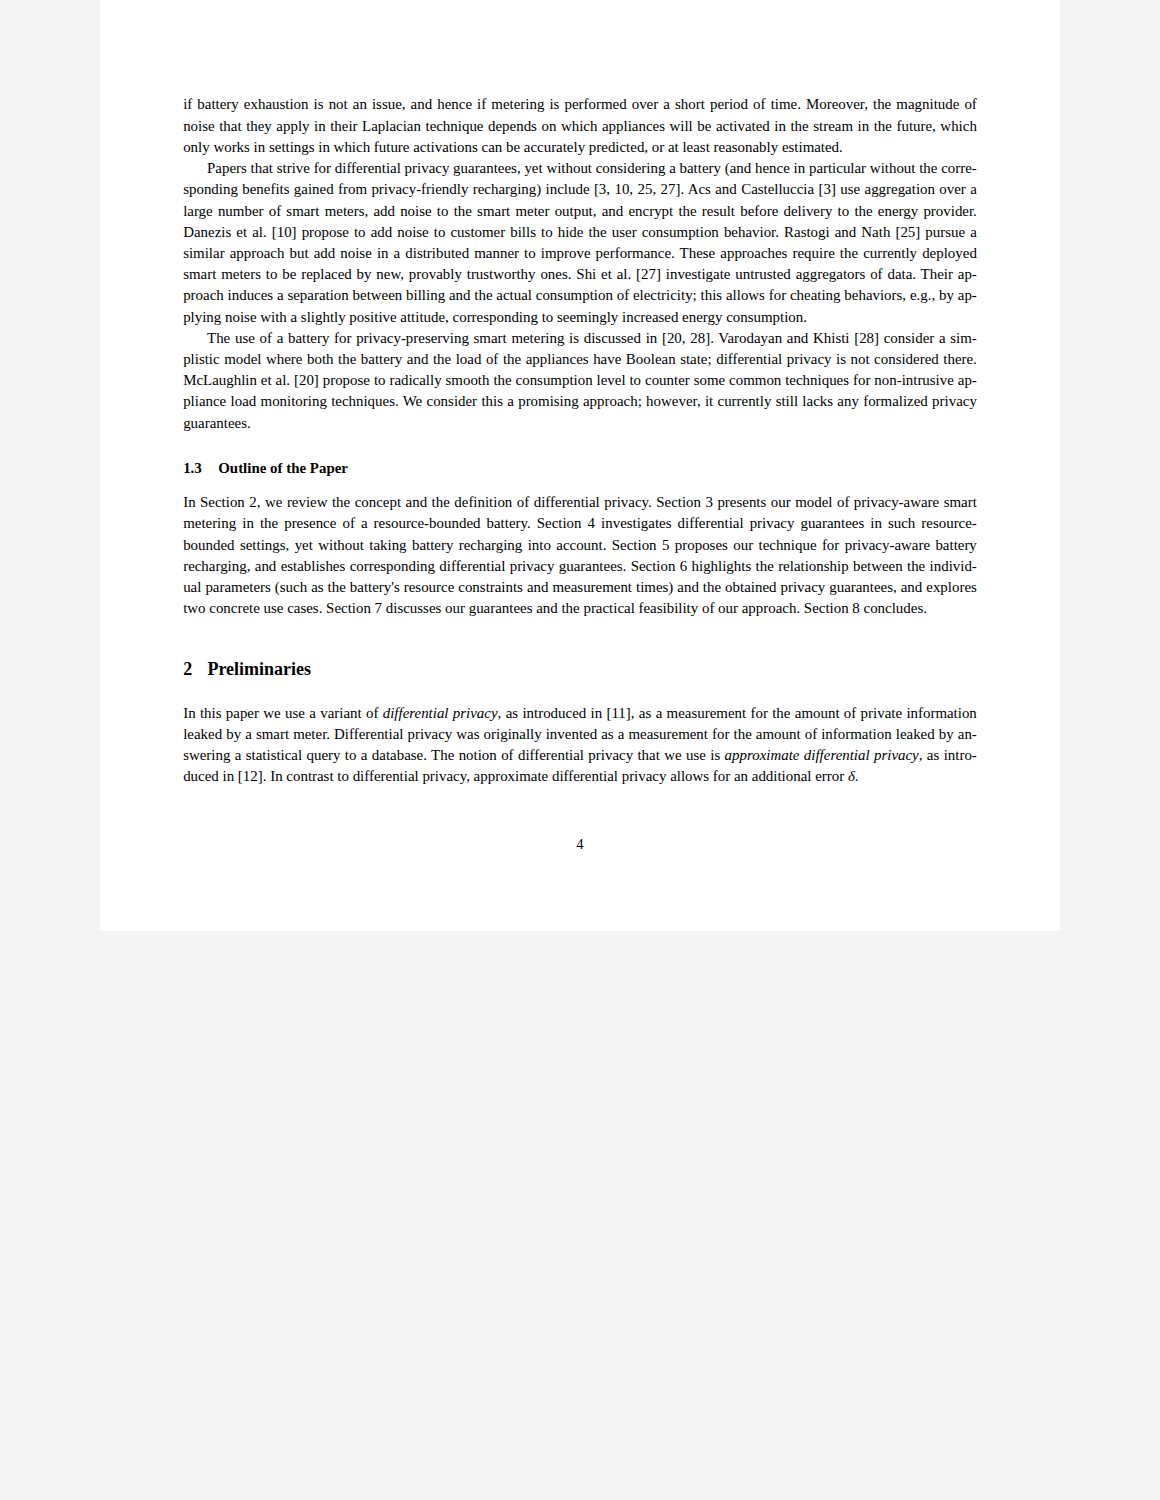if battery exhaustion is not an issue, and hence if metering is performed over a short period of time. Moreover, the magnitude of noise that they apply in their Laplacian technique depends on which appliances will be activated in the stream in the future, which only works in settings in which future activations can be accurately predicted, or at least reasonably estimated.
Papers that strive for differential privacy guarantees, yet without considering a battery (and hence in particular without the corresponding benefits gained from privacy-friendly recharging) include [3, 10, 25, 27]. Acs and Castelluccia [3] use aggregation over a large number of smart meters, add noise to the smart meter output, and encrypt the result before delivery to the energy provider. Danezis et al. [10] propose to add noise to customer bills to hide the user consumption behavior. Rastogi and Nath [25] pursue a similar approach but add noise in a distributed manner to improve performance. These approaches require the currently deployed smart meters to be replaced by new, provably trustworthy ones. Shi et al. [27] investigate untrusted aggregators of data. Their approach induces a separation between billing and the actual consumption of electricity; this allows for cheating behaviors, e.g., by applying noise with a slightly positive attitude, corresponding to seemingly increased energy consumption.
The use of a battery for privacy-preserving smart metering is discussed in [20, 28]. Varodayan and Khisti [28] consider a simplistic model where both the battery and the load of the appliances have Boolean state; differential privacy is not considered there. McLaughlin et al. [20] propose to radically smooth the consumption level to counter some common techniques for non-intrusive appliance load monitoring techniques. We consider this a promising approach; however, it currently still lacks any formalized privacy guarantees.
1.3 Outline of the Paper
In Section 2, we review the concept and the definition of differential privacy. Section 3 presents our model of privacy-aware smart metering in the presence of a resource-bounded battery. Section 4 investigates differential privacy guarantees in such resource-bounded settings, yet without taking battery recharging into account. Section 5 proposes our technique for privacy-aware battery recharging, and establishes corresponding differential privacy guarantees. Section 6 highlights the relationship between the individual parameters (such as the battery's resource constraints and measurement times) and the obtained privacy guarantees, and explores two concrete use cases. Section 7 discusses our guarantees and the practical feasibility of our approach. Section 8 concludes.
2 Preliminaries
In this paper we use a variant of differential privacy, as introduced in [11], as a measurement for the amount of private information leaked by a smart meter. Differential privacy was originally invented as a measurement for the amount of information leaked by answering a statistical query to a database. The notion of differential privacy that we use is approximate differential privacy, as introduced in [12]. In contrast to differential privacy, approximate differential privacy allows for an additional error δ.
4